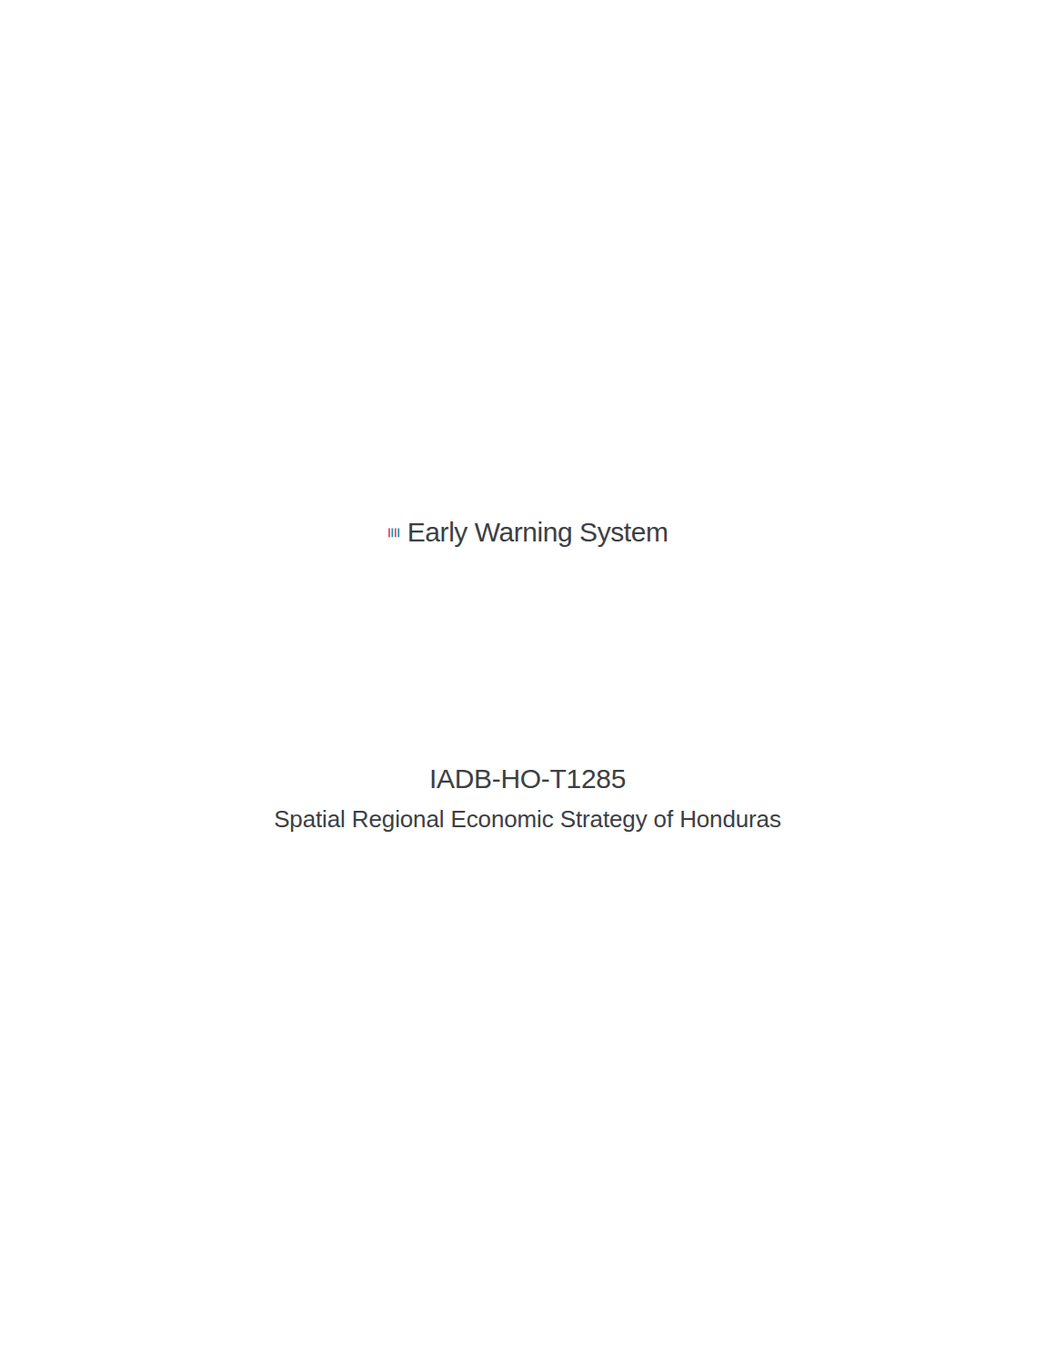Early Warning System
IADB-HO-T1285
Spatial Regional Economic Strategy of Honduras